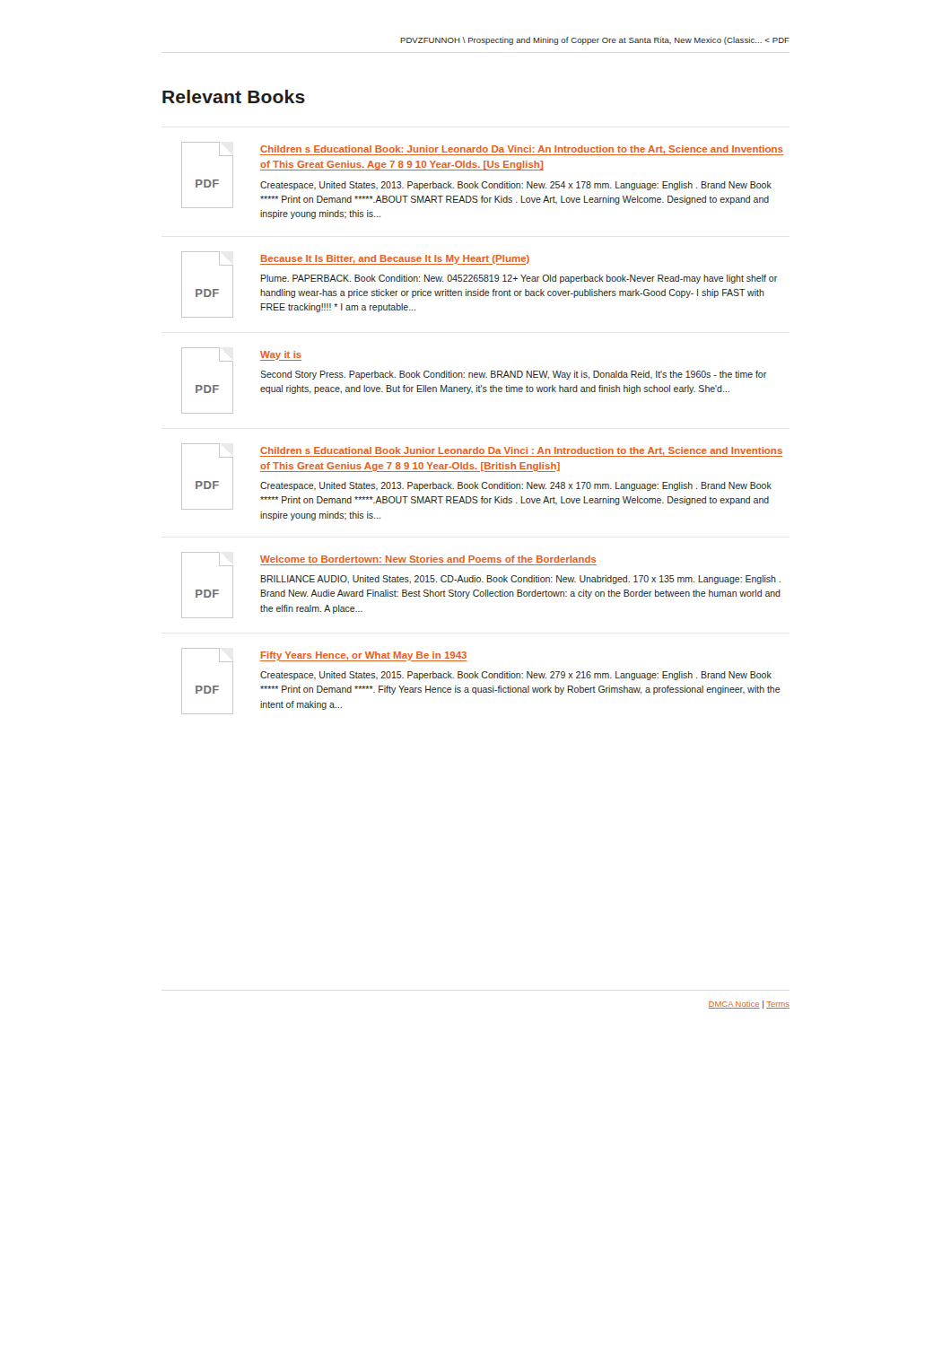PDVZFUNNOH \ Prospecting and Mining of Copper Ore at Santa Rita, New Mexico (Classic... < PDF
Relevant Books
PDF
Children s Educational Book: Junior Leonardo Da Vinci: An Introduction to the Art, Science and Inventions of This Great Genius. Age 7 8 9 10 Year-Olds. [Us English]
Createspace, United States, 2013. Paperback. Book Condition: New. 254 x 178 mm. Language: English . Brand New Book ***** Print on Demand *****.ABOUT SMART READS for Kids . Love Art, Love Learning Welcome. Designed to expand and inspire young minds; this is...
PDF
Because It Is Bitter, and Because It Is My Heart (Plume)
Plume. PAPERBACK. Book Condition: New. 0452265819 12+ Year Old paperback book-Never Read-may have light shelf or handling wear-has a price sticker or price written inside front or back cover-publishers mark-Good Copy- I ship FAST with FREE tracking!!!! * I am a reputable...
PDF
Way it is
Second Story Press. Paperback. Book Condition: new. BRAND NEW, Way it is, Donalda Reid, It's the 1960s - the time for equal rights, peace, and love. But for Ellen Manery, it's the time to work hard and finish high school early. She'd...
PDF
Children s Educational Book Junior Leonardo Da Vinci : An Introduction to the Art, Science and Inventions of This Great Genius Age 7 8 9 10 Year-Olds. [British English]
Createspace, United States, 2013. Paperback. Book Condition: New. 248 x 170 mm. Language: English . Brand New Book ***** Print on Demand *****.ABOUT SMART READS for Kids . Love Art, Love Learning Welcome. Designed to expand and inspire young minds; this is...
PDF
Welcome to Bordertown: New Stories and Poems of the Borderlands
BRILLIANCE AUDIO, United States, 2015. CD-Audio. Book Condition: New. Unabridged. 170 x 135 mm. Language: English . Brand New. Audie Award Finalist: Best Short Story Collection Bordertown: a city on the Border between the human world and the elfin realm. A place...
PDF
Fifty Years Hence, or What May Be in 1943
Createspace, United States, 2015. Paperback. Book Condition: New. 279 x 216 mm. Language: English . Brand New Book ***** Print on Demand *****. Fifty Years Hence is a quasi-fictional work by Robert Grimshaw, a professional engineer, with the intent of making a...
DMCA Notice | Terms